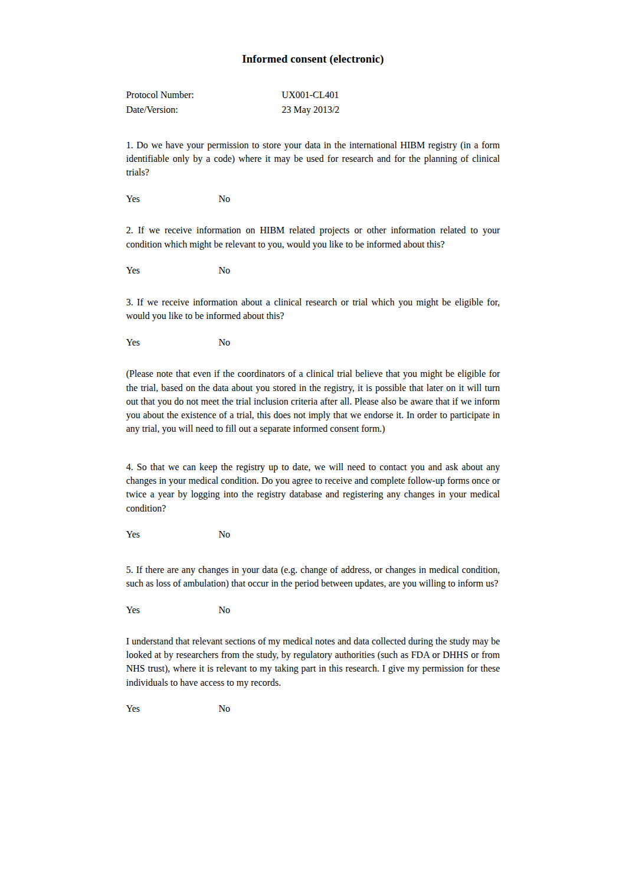Informed consent (electronic)
| Protocol Number: | UX001-CL401 |
| Date/Version: | 23 May 2013/2 |
1. Do we have your permission to store your data in the international HIBM registry (in a form identifiable only by a code) where it may be used for research and for the planning of clinical trials?
Yes No
2. If we receive information on HIBM related projects or other information related to your condition which might be relevant to you, would you like to be informed about this?
Yes No
3. If we receive information about a clinical research or trial which you might be eligible for, would you like to be informed about this?
Yes No
(Please note that even if the coordinators of a clinical trial believe that you might be eligible for the trial, based on the data about you stored in the registry, it is possible that later on it will turn out that you do not meet the trial inclusion criteria after all. Please also be aware that if we inform you about the existence of a trial, this does not imply that we endorse it. In order to participate in any trial, you will need to fill out a separate informed consent form.)
4. So that we can keep the registry up to date, we will need to contact you and ask about any changes in your medical condition. Do you agree to receive and complete follow-up forms once or twice a year by logging into the registry database and registering any changes in your medical condition?
Yes No
5. If there are any changes in your data (e.g. change of address, or changes in medical condition, such as loss of ambulation) that occur in the period between updates, are you willing to inform us?
Yes No
I understand that relevant sections of my medical notes and data collected during the study may be looked at by researchers from the study, by regulatory authorities (such as FDA or DHHS or from NHS trust), where it is relevant to my taking part in this research. I give my permission for these individuals to have access to my records.
Yes No